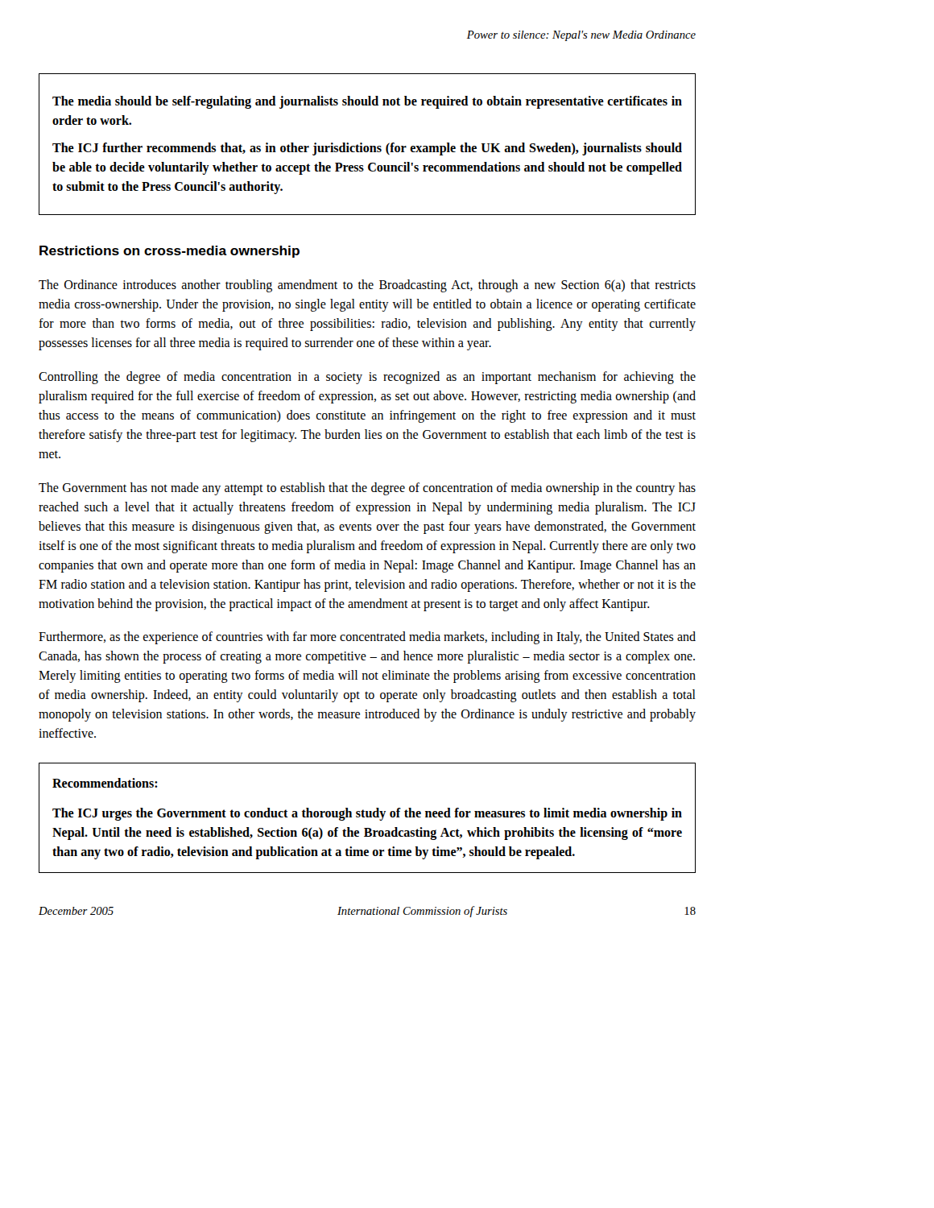Power to silence: Nepal's new Media Ordinance
The media should be self-regulating and journalists should not be required to obtain representative certificates in order to work.
The ICJ further recommends that, as in other jurisdictions (for example the UK and Sweden), journalists should be able to decide voluntarily whether to accept the Press Council's recommendations and should not be compelled to submit to the Press Council's authority.
Restrictions on cross-media ownership
The Ordinance introduces another troubling amendment to the Broadcasting Act, through a new Section 6(a) that restricts media cross-ownership. Under the provision, no single legal entity will be entitled to obtain a licence or operating certificate for more than two forms of media, out of three possibilities: radio, television and publishing. Any entity that currently possesses licenses for all three media is required to surrender one of these within a year.
Controlling the degree of media concentration in a society is recognized as an important mechanism for achieving the pluralism required for the full exercise of freedom of expression, as set out above. However, restricting media ownership (and thus access to the means of communication) does constitute an infringement on the right to free expression and it must therefore satisfy the three-part test for legitimacy. The burden lies on the Government to establish that each limb of the test is met.
The Government has not made any attempt to establish that the degree of concentration of media ownership in the country has reached such a level that it actually threatens freedom of expression in Nepal by undermining media pluralism. The ICJ believes that this measure is disingenuous given that, as events over the past four years have demonstrated, the Government itself is one of the most significant threats to media pluralism and freedom of expression in Nepal. Currently there are only two companies that own and operate more than one form of media in Nepal: Image Channel and Kantipur. Image Channel has an FM radio station and a television station. Kantipur has print, television and radio operations. Therefore, whether or not it is the motivation behind the provision, the practical impact of the amendment at present is to target and only affect Kantipur.
Furthermore, as the experience of countries with far more concentrated media markets, including in Italy, the United States and Canada, has shown the process of creating a more competitive – and hence more pluralistic – media sector is a complex one. Merely limiting entities to operating two forms of media will not eliminate the problems arising from excessive concentration of media ownership. Indeed, an entity could voluntarily opt to operate only broadcasting outlets and then establish a total monopoly on television stations. In other words, the measure introduced by the Ordinance is unduly restrictive and probably ineffective.
Recommendations:
The ICJ urges the Government to conduct a thorough study of the need for measures to limit media ownership in Nepal. Until the need is established, Section 6(a) of the Broadcasting Act, which prohibits the licensing of “more than any two of radio, television and publication at a time or time by time”, should be repealed.
December 2005 International Commission of Jurists 18